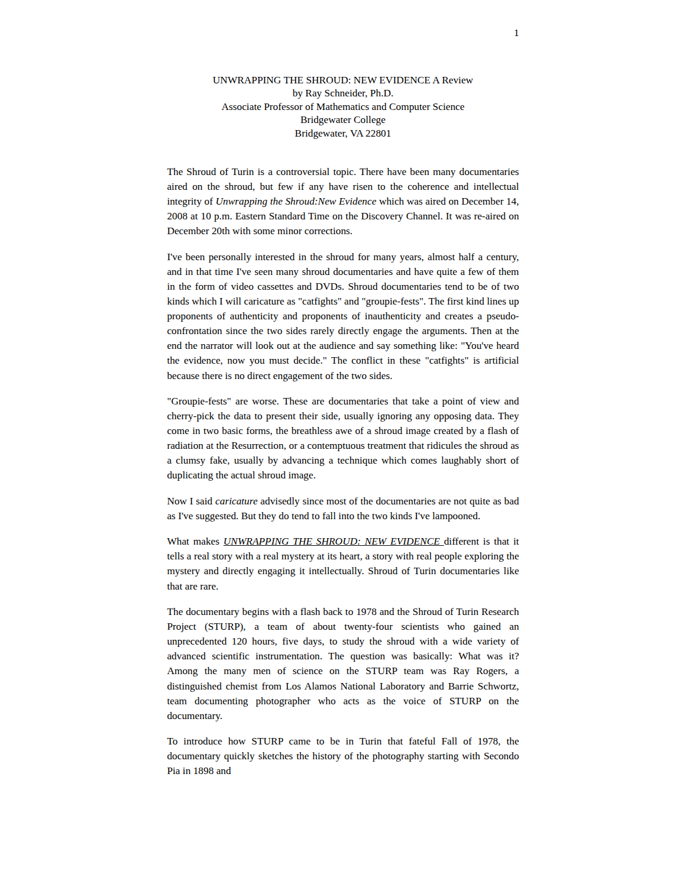1
UNWRAPPING THE SHROUD: NEW EVIDENCE A Review
by Ray Schneider, Ph.D.
Associate Professor of Mathematics and Computer Science
Bridgewater College
Bridgewater, VA 22801
The Shroud of Turin is a controversial topic. There have been many documentaries aired on the shroud, but few if any have risen to the coherence and intellectual integrity of Unwrapping the Shroud:New Evidence which was aired on December 14, 2008 at 10 p.m. Eastern Standard Time on the Discovery Channel. It was re-aired on December 20th with some minor corrections.
I've been personally interested in the shroud for many years, almost half a century, and in that time I've seen many shroud documentaries and have quite a few of them in the form of video cassettes and DVDs. Shroud documentaries tend to be of two kinds which I will caricature as "catfights" and "groupie-fests". The first kind lines up proponents of authenticity and proponents of inauthenticity and creates a pseudo-confrontation since the two sides rarely directly engage the arguments. Then at the end the narrator will look out at the audience and say something like: "You've heard the evidence, now you must decide." The conflict in these "catfights" is artificial because there is no direct engagement of the two sides.
"Groupie-fests" are worse. These are documentaries that take a point of view and cherry-pick the data to present their side, usually ignoring any opposing data. They come in two basic forms, the breathless awe of a shroud image created by a flash of radiation at the Resurrection, or a contemptuous treatment that ridicules the shroud as a clumsy fake, usually by advancing a technique which comes laughably short of duplicating the actual shroud image.
Now I said caricature advisedly since most of the documentaries are not quite as bad as I've suggested. But they do tend to fall into the two kinds I've lampooned.
What makes UNWRAPPING THE SHROUD: NEW EVIDENCE different is that it tells a real story with a real mystery at its heart, a story with real people exploring the mystery and directly engaging it intellectually. Shroud of Turin documentaries like that are rare.
The documentary begins with a flash back to 1978 and the Shroud of Turin Research Project (STURP), a team of about twenty-four scientists who gained an unprecedented 120 hours, five days, to study the shroud with a wide variety of advanced scientific instrumentation. The question was basically: What was it? Among the many men of science on the STURP team was Ray Rogers, a distinguished chemist from Los Alamos National Laboratory and Barrie Schwortz, team documenting photographer who acts as the voice of STURP on the documentary.
To introduce how STURP came to be in Turin that fateful Fall of 1978, the documentary quickly sketches the history of the photography starting with Secondo Pia in 1898 and